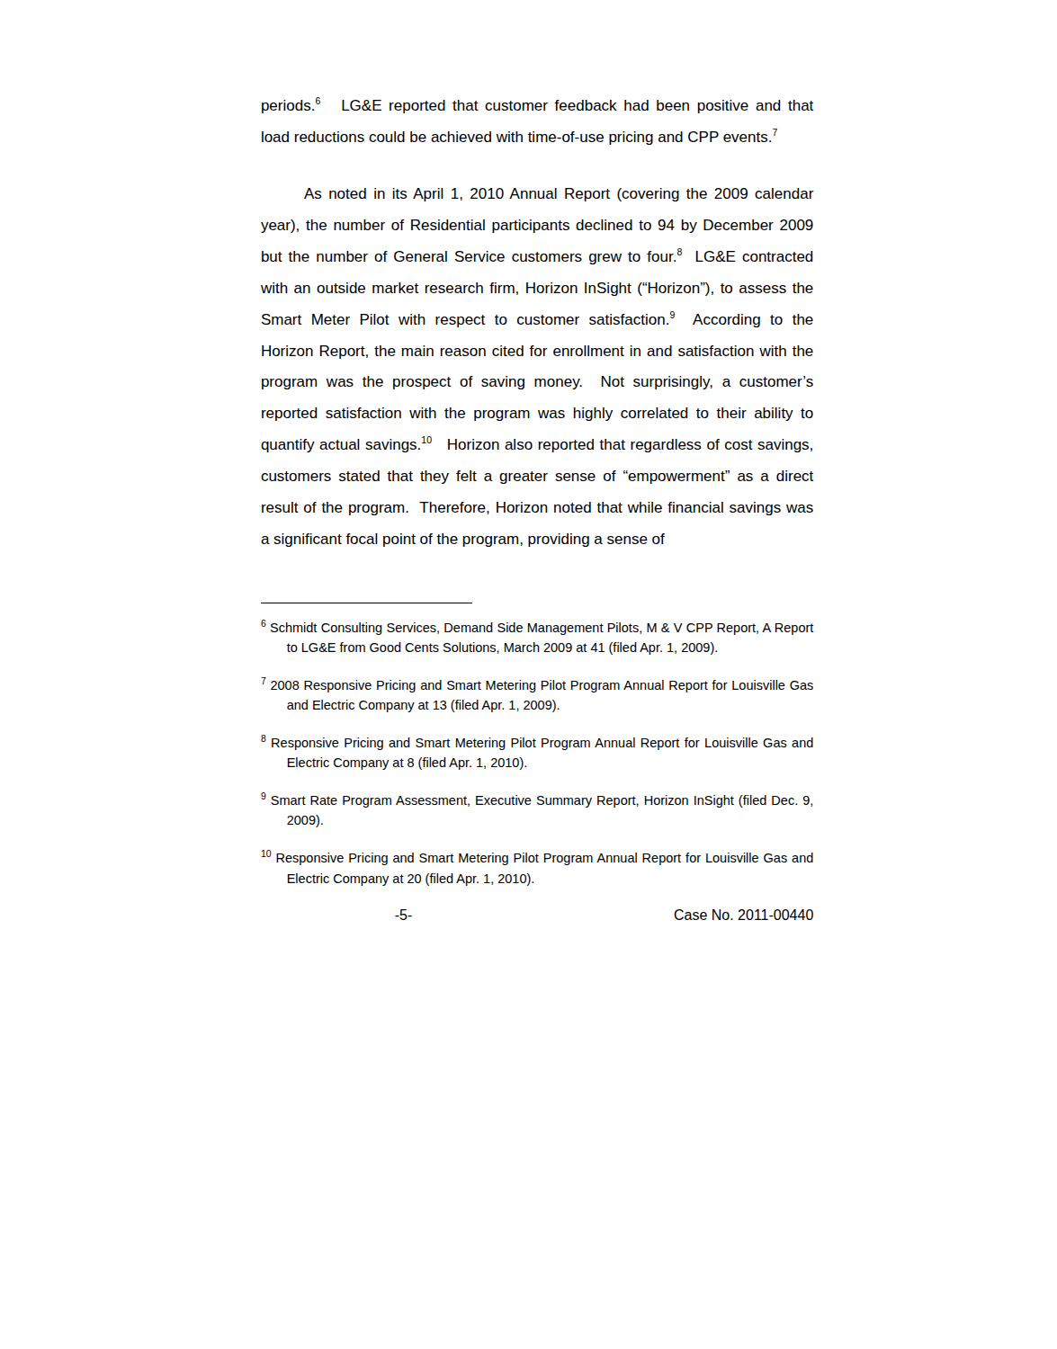periods.6 LG&E reported that customer feedback had been positive and that load reductions could be achieved with time-of-use pricing and CPP events.7
As noted in its April 1, 2010 Annual Report (covering the 2009 calendar year), the number of Residential participants declined to 94 by December 2009 but the number of General Service customers grew to four.8 LG&E contracted with an outside market research firm, Horizon InSight (“Horizon”), to assess the Smart Meter Pilot with respect to customer satisfaction.9 According to the Horizon Report, the main reason cited for enrollment in and satisfaction with the program was the prospect of saving money. Not surprisingly, a customer’s reported satisfaction with the program was highly correlated to their ability to quantify actual savings.10 Horizon also reported that regardless of cost savings, customers stated that they felt a greater sense of “empowerment” as a direct result of the program. Therefore, Horizon noted that while financial savings was a significant focal point of the program, providing a sense of
6 Schmidt Consulting Services, Demand Side Management Pilots, M & V CPP Report, A Report to LG&E from Good Cents Solutions, March 2009 at 41 (filed Apr. 1, 2009).
7 2008 Responsive Pricing and Smart Metering Pilot Program Annual Report for Louisville Gas and Electric Company at 13 (filed Apr. 1, 2009).
8 Responsive Pricing and Smart Metering Pilot Program Annual Report for Louisville Gas and Electric Company at 8 (filed Apr. 1, 2010).
9 Smart Rate Program Assessment, Executive Summary Report, Horizon InSight (filed Dec. 9, 2009).
10 Responsive Pricing and Smart Metering Pilot Program Annual Report for Louisville Gas and Electric Company at 20 (filed Apr. 1, 2010).
-5- Case No. 2011-00440